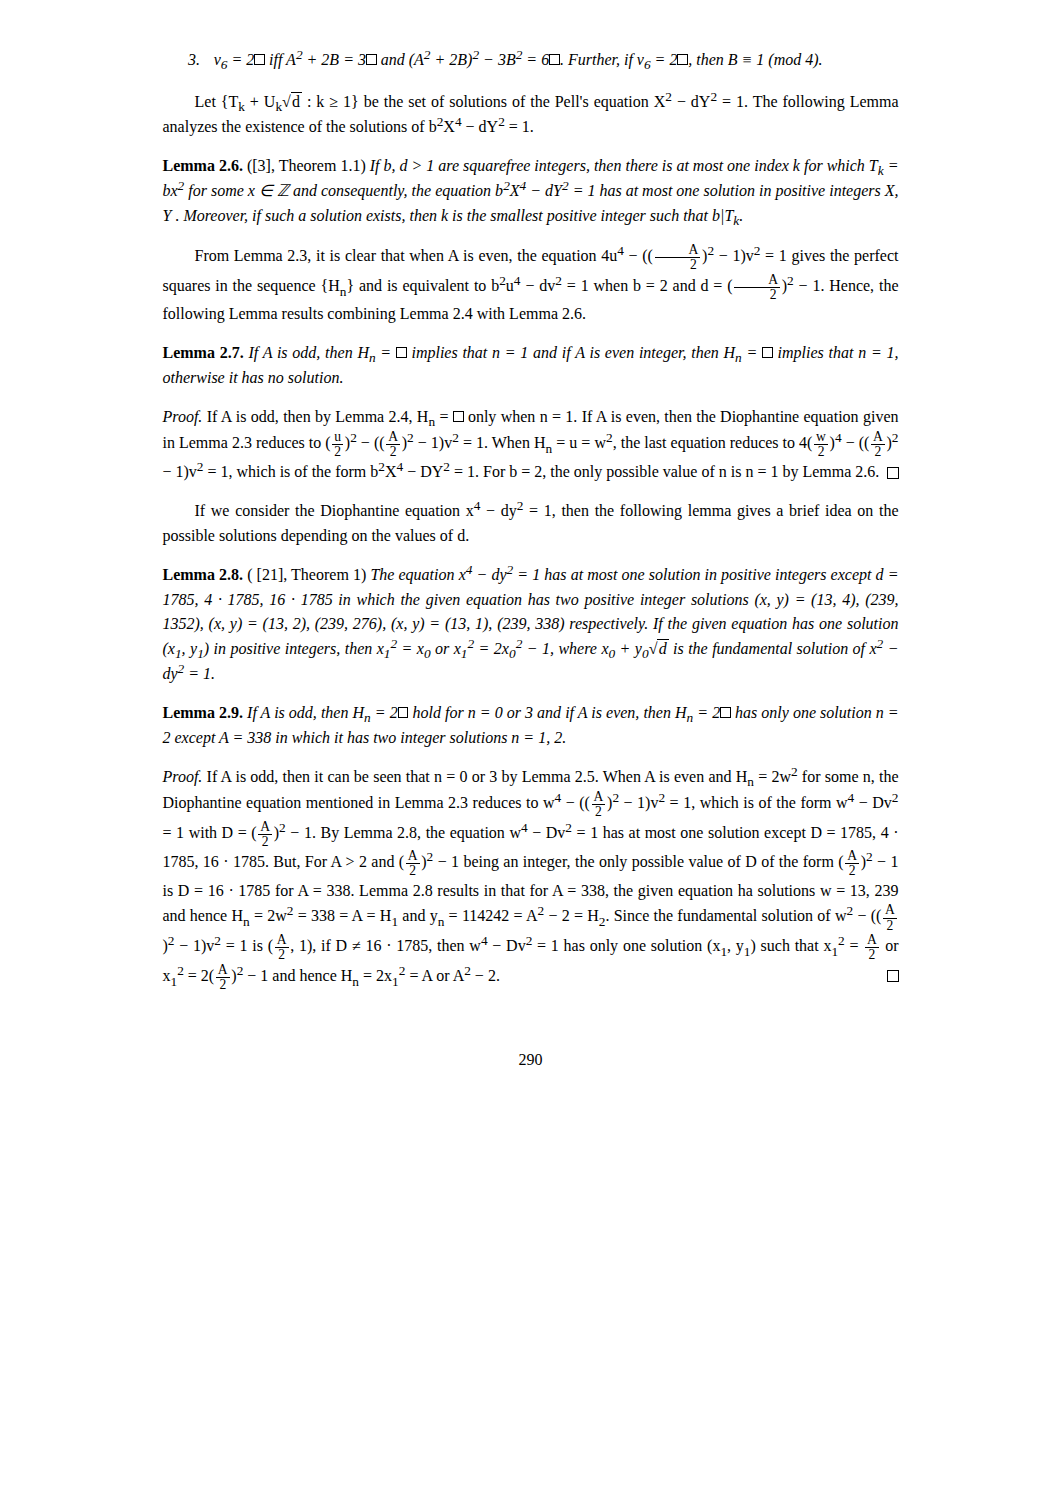3. v6 = 2 iff A2 + 2B = 3 and (A2 + 2B)2 − 3B2 = 6 . Further, if v6 = 2 , then B ≡ 1 (mod 4).
Let {Tk + Uk d : k ≥ 1} be the set of solutions of the Pell's equation X2 − dY2 = 1. The following Lemma analyzes the existence of the solutions of b2X4 − dY2 = 1.
Lemma 2.6. ([3], Theorem 1.1) If b, d > 1 are squarefree integers, then there is at most one index k for which Tk = bx2 for some x ∈ ℤ and consequently, the equation b2X4 − dY2 = 1 has at most one solution in positive integers X, Y . Moreover, if such a solution exists, then k is the smallest positive integer such that b|Tk.
From Lemma 2.3, it is clear that when A is even, the equation 4u4 − ((A 2)2 − 1)v2 = 1 gives the perfect squares in the sequence {Hn} and is equivalent to b2u4 − dv2 = 1 when b = 2 and d = (A 2)2 − 1. Hence, the following Lemma results combining Lemma 2.4 with Lemma 2.6.
Lemma 2.7. If A is odd, then Hn = implies that n = 1 and if A is even integer, then Hn = implies that n = 1, otherwise it has no solution.
Proof. If A is odd, then by Lemma 2.4, Hn = only when n = 1. If A is even, then the Diophantine equation given in Lemma 2.3 reduces to (u 2)2 − ((A 2)2 − 1)v2 = 1. When Hn = u = w2, the last equation reduces to 4(w 2)4 − ((A 2)2 − 1)v2 = 1, which is of the form b2X4 − DY2 = 1. For b = 2, the only possible value of n is n = 1 by Lemma 2.6.
If we consider the Diophantine equation x4 − dy2 = 1, then the following lemma gives a brief idea on the possible solutions depending on the values of d.
Lemma 2.8. ( [21], Theorem 1) The equation x4 − dy2 = 1 has at most one solution in positive integers except d = 1785, 4 · 1785, 16 · 1785 in which the given equation has two positive integer solutions (x, y) = (13, 4), (239, 1352), (x, y) = (13, 2), (239, 276), (x, y) = (13, 1), (239, 338) respectively. If the given equation has one solution (x1, y1) in positive integers, then x12 = x0 or x12 = 2x02 − 1, where x0 + y0 d is the fundamental solution of x2 − dy2 = 1.
Lemma 2.9. If A is odd, then Hn = 2 hold for n = 0 or 3 and if A is even, then Hn = 2 has only one solution n = 2 except A = 338 in which it has two integer solutions n = 1, 2.
Proof. If A is odd, then it can be seen that n = 0 or 3 by Lemma 2.5. When A is even and Hn = 2w2 for some n, the Diophantine equation mentioned in Lemma 2.3 reduces to w4 − ((A 2)2 − 1)v2 = 1, which is of the form w4 − Dv2 = 1 with D = (A 2)2 − 1. By Lemma 2.8, the equation w4 − Dv2 = 1 has at most one solution except D = 1785, 4 · 1785, 16 · 1785. But, For A > 2 and (A 2)2 − 1 being an integer, the only possible value of D of the form (A 2)2 − 1 is D = 16 · 1785 for A = 338. Lemma 2.8 results in that for A = 338, the given equation ha solutions w = 13, 239 and hence Hn = 2w2 = 338 = A = H1 and yn = 114242 = A2 − 2 = H2. Since the fundamental solution of w2 − ((A 2)2 − 1)v2 = 1 is (A 2, 1), if D ≠ 16 · 1785, then w4 − Dv2 = 1 has only one solution (x1, y1) such that x12 = A 2 or x12 = 2(A 2)2 − 1 and hence Hn = 2x12 = A or A2 − 2.
290